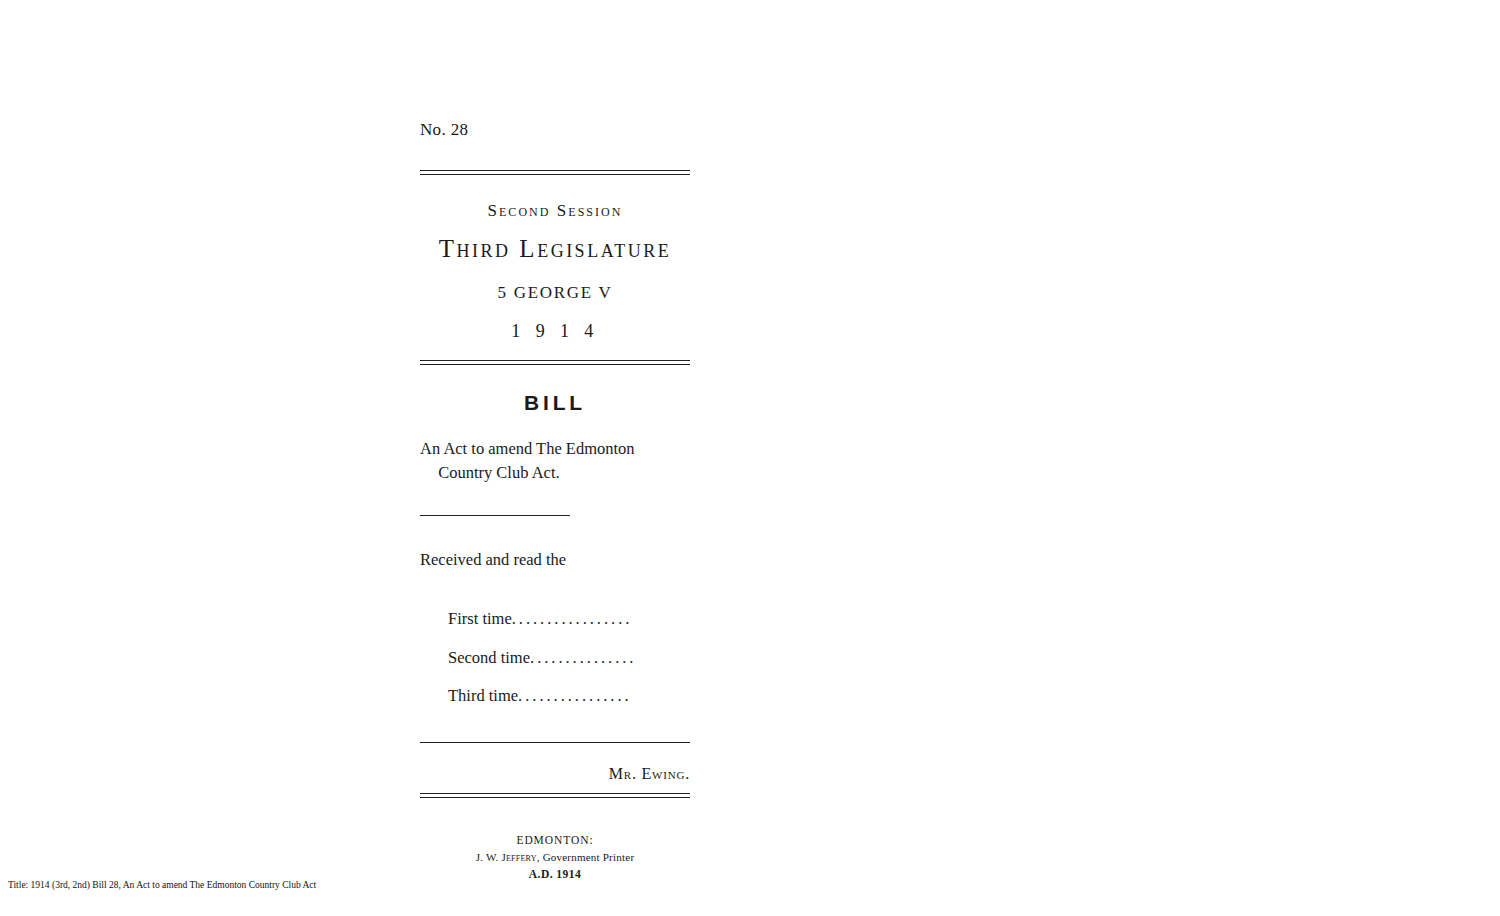No. 28
Second Session
Third Legislature
5 GEORGE V
1 9 1 4
BILL
An Act to amend The Edmonton Country Club Act.
Received and read the
First time.................
Second time...............
Third time................
Mr. Ewing.
EDMONTON:
J. W. Jeffery, Government Printer
A.D. 1914
Title: 1914 (3rd, 2nd) Bill 28, An Act to amend The Edmonton Country Club Act